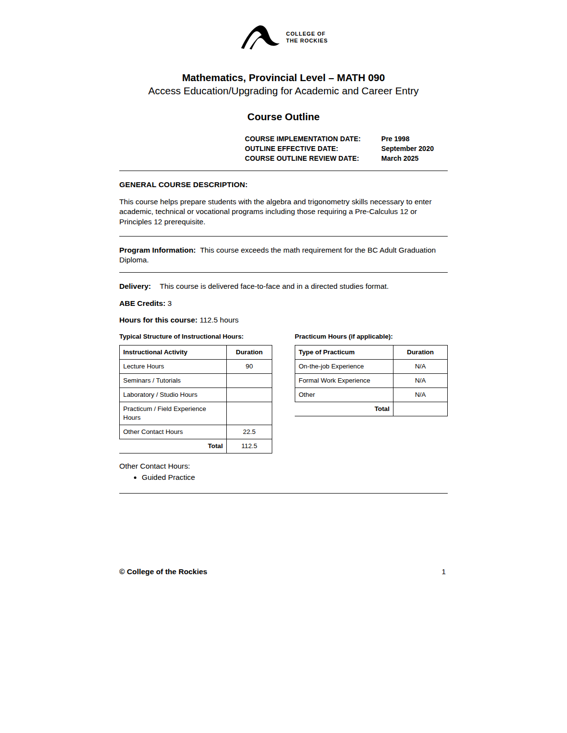College of
the Rockies
Mathematics, Provincial Level – MATH 090 Access Education/Upgrading for Academic and Career Entry
Course Outline
| Course Implementation Date: | Pre 1998 |
| Outline Effective Date: | September 2020 |
| Course Outline Review Date: | March 2025 |
General Course Description:
This course helps prepare students with the algebra and trigonometry skills necessary to enter academic, technical or vocational programs including those requiring a Pre-Calculus 12 or Principles 12 prerequisite.
Program Information: This course exceeds the math requirement for the BC Adult Graduation Diploma.
Delivery: This course is delivered face-to-face and in a directed studies format.
ABE Credits: 3
Hours for this course: 112.5 hours
Typical Structure of Instructional Hours:
| Instructional Activity | Duration |
| --- | --- |
| Lecture Hours | 90 |
| Seminars / Tutorials | |
| Laboratory / Studio Hours | |
| Practicum / Field Experience Hours | |
| Other Contact Hours | 22.5 |
| Total | 112.5 |
Practicum Hours (if applicable):
| Type of Practicum | Duration |
| --- | --- |
| On-the-job Experience | N/A |
| Formal Work Experience | N/A |
| Other | N/A |
| Total | |
Other Contact Hours:
Guided Practice
© College of the Rockies
1